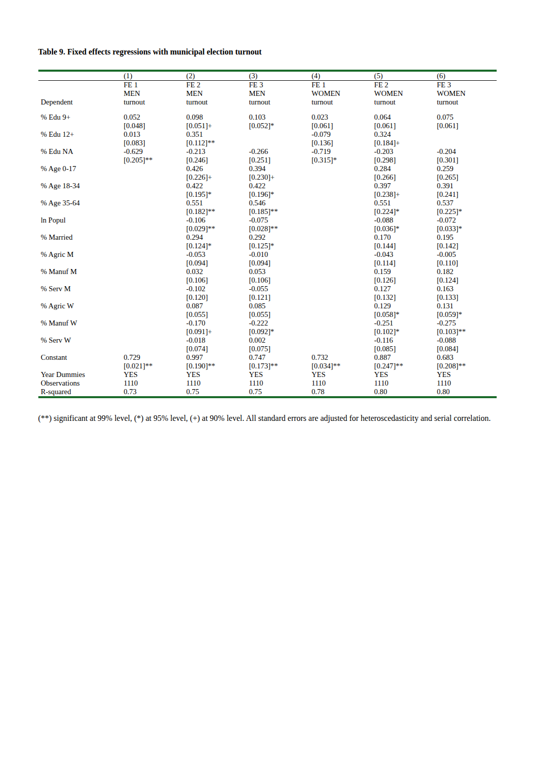Table 9. Fixed effects regressions with municipal election turnout
| | (1) | (2) | (3) | (4) | (5) | (6) |
| | FE 1 | FE 2 | FE 3 | FE 1 | FE 2 | FE 3 |
| | MEN | MEN | MEN | WOMEN | WOMEN | WOMEN |
| Dependent | turnout | turnout | turnout | turnout | turnout | turnout |
| % Edu 9+ | 0.052 | 0.098 | 0.103 | 0.023 | 0.064 | 0.075 |
| | [0.048] | [0.051]+ | [0.052]* | [0.061] | [0.061] | [0.061] |
| % Edu 12+ | 0.013 | 0.351 | | -0.079 | 0.324 | |
| | [0.083] | [0.112]** | | [0.136] | [0.184]+ | |
| % Edu NA | -0.629 | -0.213 | -0.266 | -0.719 | -0.203 | -0.204 |
| | [0.205]** | [0.246] | [0.251] | [0.315]* | [0.298] | [0.301] |
| % Age 0-17 | | 0.426 | 0.394 | | 0.284 | 0.259 |
| | | [0.226]+ | [0.230]+ | | [0.266] | [0.265] |
| % Age 18-34 | | 0.422 | 0.422 | | 0.397 | 0.391 |
| | | [0.195]* | [0.196]* | | [0.238]+ | [0.241] |
| % Age 35-64 | | 0.551 | 0.546 | | 0.551 | 0.537 |
| | | [0.182]** | [0.185]** | | [0.224]* | [0.225]* |
| ln Popul | | -0.106 | -0.075 | | -0.088 | -0.072 |
| | | [0.029]** | [0.028]** | | [0.036]* | [0.033]* |
| % Married | | 0.294 | 0.292 | | 0.170 | 0.195 |
| | | [0.124]* | [0.125]* | | [0.144] | [0.142] |
| % Agric M | | -0.053 | -0.010 | | -0.043 | -0.005 |
| | | [0.094] | [0.094] | | [0.114] | [0.110] |
| % Manuf M | | 0.032 | 0.053 | | 0.159 | 0.182 |
| | | [0.106] | [0.106] | | [0.126] | [0.124] |
| % Serv M | | -0.102 | -0.055 | | 0.127 | 0.163 |
| | | [0.120] | [0.121] | | [0.132] | [0.133] |
| % Agric W | | 0.087 | 0.085 | | 0.129 | 0.131 |
| | | [0.055] | [0.055] | | [0.058]* | [0.059]* |
| % Manuf W | | -0.170 | -0.222 | | -0.251 | -0.275 |
| | | [0.091]+ | [0.092]* | | [0.102]* | [0.103]** |
| % Serv W | | -0.018 | 0.002 | | -0.116 | -0.088 |
| | | [0.074] | [0.075] | | [0.085] | [0.084] |
| Constant | 0.729 | 0.997 | 0.747 | 0.732 | 0.887 | 0.683 |
| | [0.021]** | [0.190]** | [0.173]** | [0.034]** | [0.247]** | [0.208]** |
| Year Dummies | YES | YES | YES | YES | YES | YES |
| Observations | 1110 | 1110 | 1110 | 1110 | 1110 | 1110 |
| R-squared | 0.73 | 0.75 | 0.75 | 0.78 | 0.80 | 0.80 |
(**) significant at 99% level, (*) at 95% level, (+) at 90% level. All standard errors are adjusted for heteroscedasticity and serial correlation.